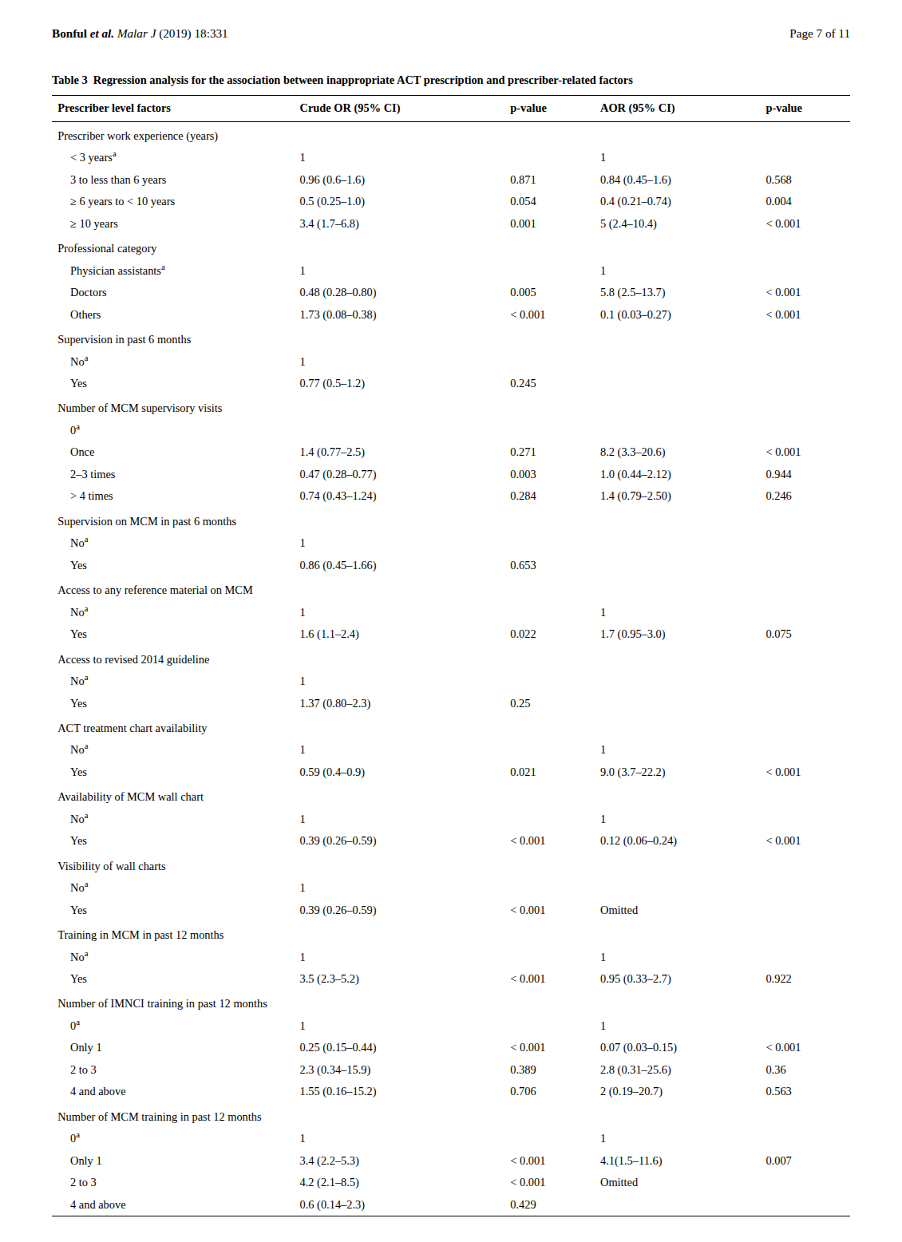Bonful et al. Malar J (2019) 18:331
Page 7 of 11
Table 3 Regression analysis for the association between inappropriate ACT prescription and prescriber-related factors
| Prescriber level factors | Crude OR (95% CI) | p-value | AOR (95% CI) | p-value |
| --- | --- | --- | --- | --- |
| Prescriber work experience (years) |
| < 3 years a | 1 | | 1 | |
| 3 to less than 6 years | 0.96 (0.6–1.6) | 0.871 | 0.84 (0.45–1.6) | 0.568 |
| ≥ 6 years to < 10 years | 0.5 (0.25–1.0) | 0.054 | 0.4 (0.21–0.74) | 0.004 |
| ≥ 10 years | 3.4 (1.7–6.8) | 0.001 | 5 (2.4–10.4) | < 0.001 |
| Professional category |
| Physician assistants a | 1 | | 1 | |
| Doctors | 0.48 (0.28–0.80) | 0.005 | 5.8 (2.5–13.7) | < 0.001 |
| Others | 1.73 (0.08–0.38) | < 0.001 | 0.1 (0.03–0.27) | < 0.001 |
| Supervision in past 6 months |
| No a | 1 | | | |
| Yes | 0.77 (0.5–1.2) | 0.245 | | |
| Number of MCM supervisory visits |
| 0 a | | | | |
| Once | 1.4 (0.77–2.5) | 0.271 | 8.2 (3.3–20.6) | < 0.001 |
| 2–3 times | 0.47 (0.28–0.77) | 0.003 | 1.0 (0.44–2.12) | 0.944 |
| > 4 times | 0.74 (0.43–1.24) | 0.284 | 1.4 (0.79–2.50) | 0.246 |
| Supervision on MCM in past 6 months |
| No a | 1 | | | |
| Yes | 0.86 (0.45–1.66) | 0.653 | | |
| Access to any reference material on MCM |
| No a | 1 | | 1 | |
| Yes | 1.6 (1.1–2.4) | 0.022 | 1.7 (0.95–3.0) | 0.075 |
| Access to revised 2014 guideline |
| No a | 1 | | | |
| Yes | 1.37 (0.80–2.3) | 0.25 | | |
| ACT treatment chart availability |
| No a | 1 | | 1 | |
| Yes | 0.59 (0.4–0.9) | 0.021 | 9.0 (3.7–22.2) | < 0.001 |
| Availability of MCM wall chart |
| No a | 1 | | 1 | |
| Yes | 0.39 (0.26–0.59) | < 0.001 | 0.12 (0.06–0.24) | < 0.001 |
| Visibility of wall charts |
| No a | 1 | | | |
| Yes | 0.39 (0.26–0.59) | < 0.001 | Omitted | |
| Training in MCM in past 12 months |
| No a | 1 | | 1 | |
| Yes | 3.5 (2.3–5.2) | < 0.001 | 0.95 (0.33–2.7) | 0.922 |
| Number of IMNCI training in past 12 months |
| 0 a | 1 | | 1 | |
| Only 1 | 0.25 (0.15–0.44) | < 0.001 | 0.07 (0.03–0.15) | < 0.001 |
| 2 to 3 | 2.3 (0.34–15.9) | 0.389 | 2.8 (0.31–25.6) | 0.36 |
| 4 and above | 1.55 (0.16–15.2) | 0.706 | 2 (0.19–20.7) | 0.563 |
| Number of MCM training in past 12 months |
| 0 a | 1 | | 1 | |
| Only 1 | 3.4 (2.2–5.3) | < 0.001 | 4.1(1.5–11.6) | 0.007 |
| 2 to 3 | 4.2 (2.1–8.5) | < 0.001 | Omitted | |
| 4 and above | 0.6 (0.14–2.3) | 0.429 | | |